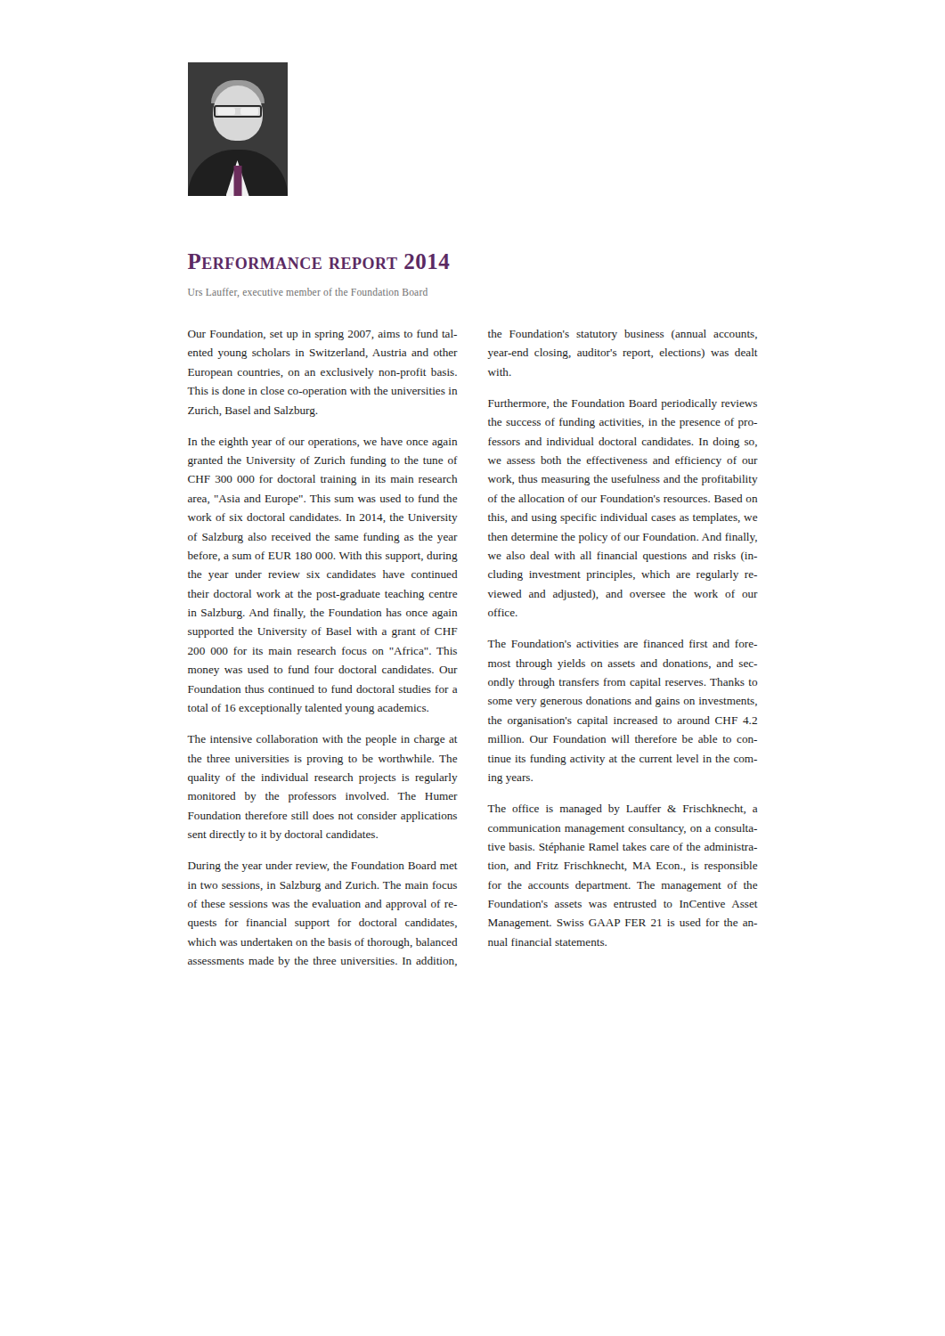Performance report 2014
Urs Lauffer, executive member of the Foundation Board
Our Foundation, set up in spring 2007, aims to fund talented young scholars in Switzerland, Austria and other European countries, on an exclusively non-profit basis. This is done in close co-operation with the universities in Zurich, Basel and Salzburg.
In the eighth year of our operations, we have once again granted the University of Zurich funding to the tune of CHF 300 000 for doctoral training in its main research area, "Asia and Europe". This sum was used to fund the work of six doctoral candidates. In 2014, the University of Salzburg also received the same funding as the year before, a sum of EUR 180 000. With this support, during the year under review six candidates have continued their doctoral work at the post-graduate teaching centre in Salzburg. And finally, the Foundation has once again supported the University of Basel with a grant of CHF 200 000 for its main research focus on "Africa". This money was used to fund four doctoral candidates. Our Foundation thus continued to fund doctoral studies for a total of 16 exceptionally talented young academics.
The intensive collaboration with the people in charge at the three universities is proving to be worthwhile. The quality of the individual research projects is regularly monitored by the professors involved. The Humer Foundation therefore still does not consider applications sent directly to it by doctoral candidates.
During the year under review, the Foundation Board met in two sessions, in Salzburg and Zurich. The main focus of these sessions was the evaluation and approval of requests for financial support for doctoral candidates, which was undertaken on the basis of thorough, balanced assessments made by the three universities. In addition, the Foundation's statutory business (annual accounts, year-end closing, auditor's report, elections) was dealt with.
Furthermore, the Foundation Board periodically reviews the success of funding activities, in the presence of professors and individual doctoral candidates. In doing so, we assess both the effectiveness and efficiency of our work, thus measuring the usefulness and the profitability of the allocation of our Foundation's resources. Based on this, and using specific individual cases as templates, we then determine the policy of our Foundation. And finally, we also deal with all financial questions and risks (including investment principles, which are regularly reviewed and adjusted), and oversee the work of our office.
The Foundation's activities are financed first and foremost through yields on assets and donations, and secondly through transfers from capital reserves. Thanks to some very generous donations and gains on investments, the organisation's capital increased to around CHF 4.2 million. Our Foundation will therefore be able to continue its funding activity at the current level in the coming years.
The office is managed by Lauffer & Frischknecht, a communication management consultancy, on a consultative basis. Stéphanie Ramel takes care of the administration, and Fritz Frischknecht, MA Econ., is responsible for the accounts department. The management of the Foundation's assets was entrusted to InCentive Asset Management. Swiss GAAP FER 21 is used for the annual financial statements.